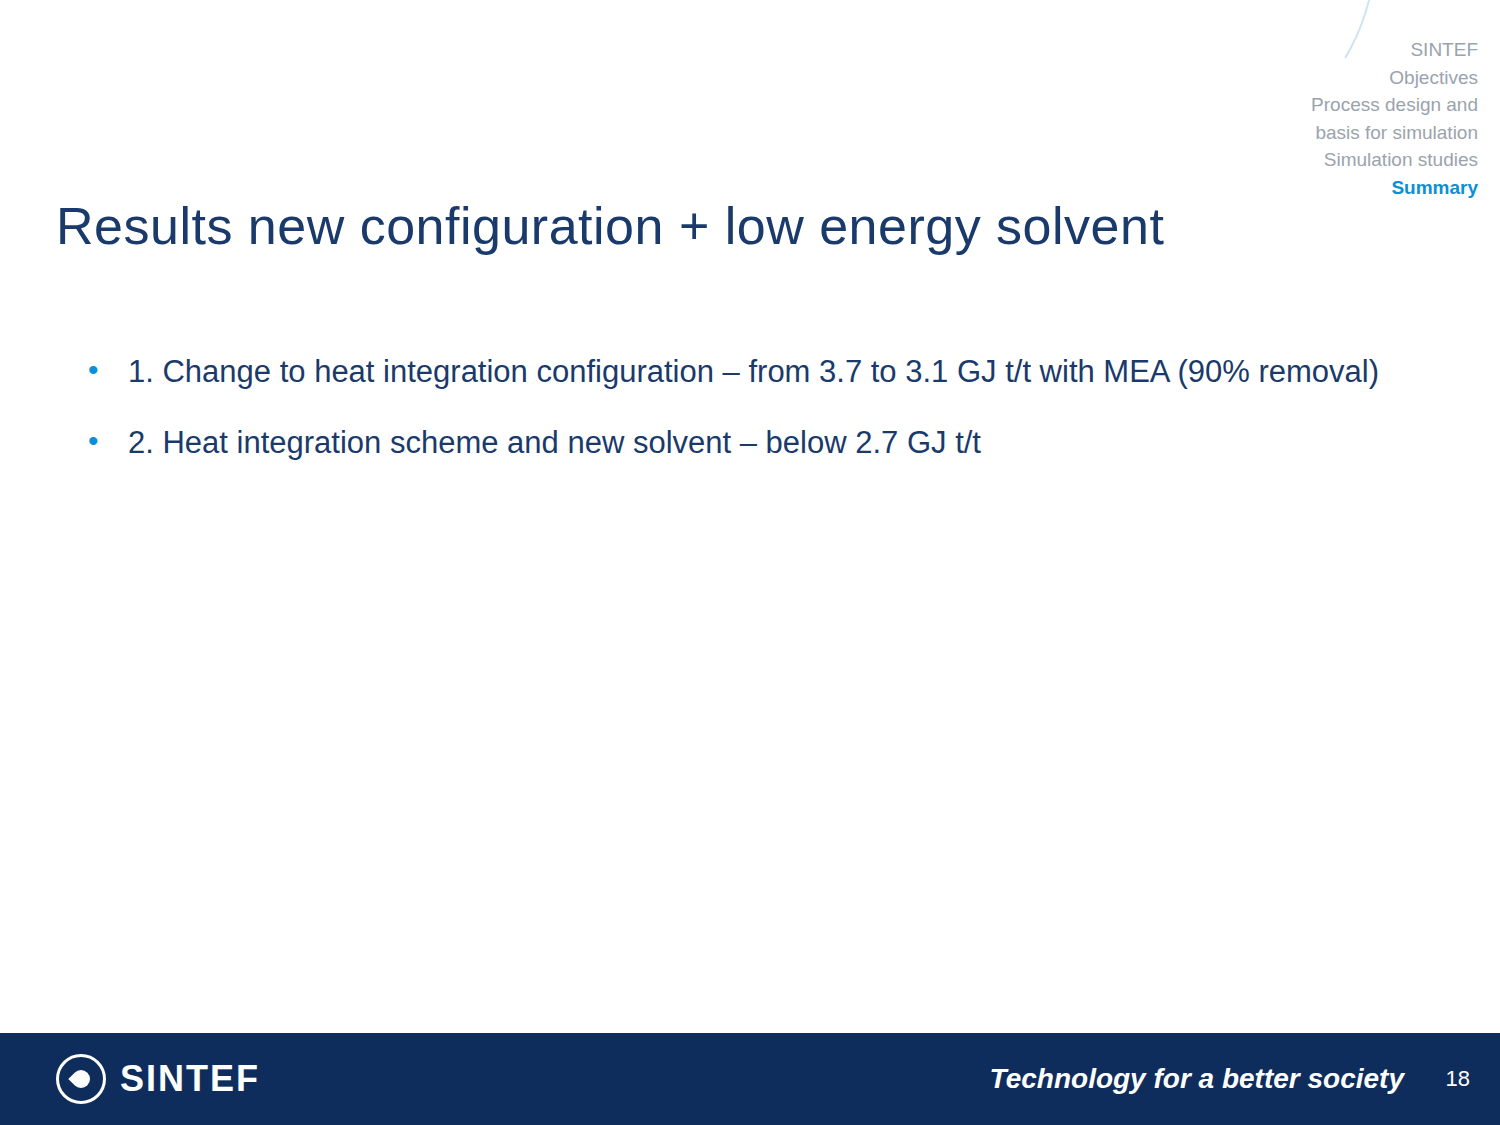SINTEF
Objectives
Process design and
basis for simulation
Simulation studies
Summary
Results new configuration + low energy solvent
1. Change to heat integration configuration – from 3.7 to 3.1 GJ t/t with MEA (90% removal)
2. Heat integration scheme and new solvent – below 2.7 GJ t/t
SINTEF
Technology for a better society
18